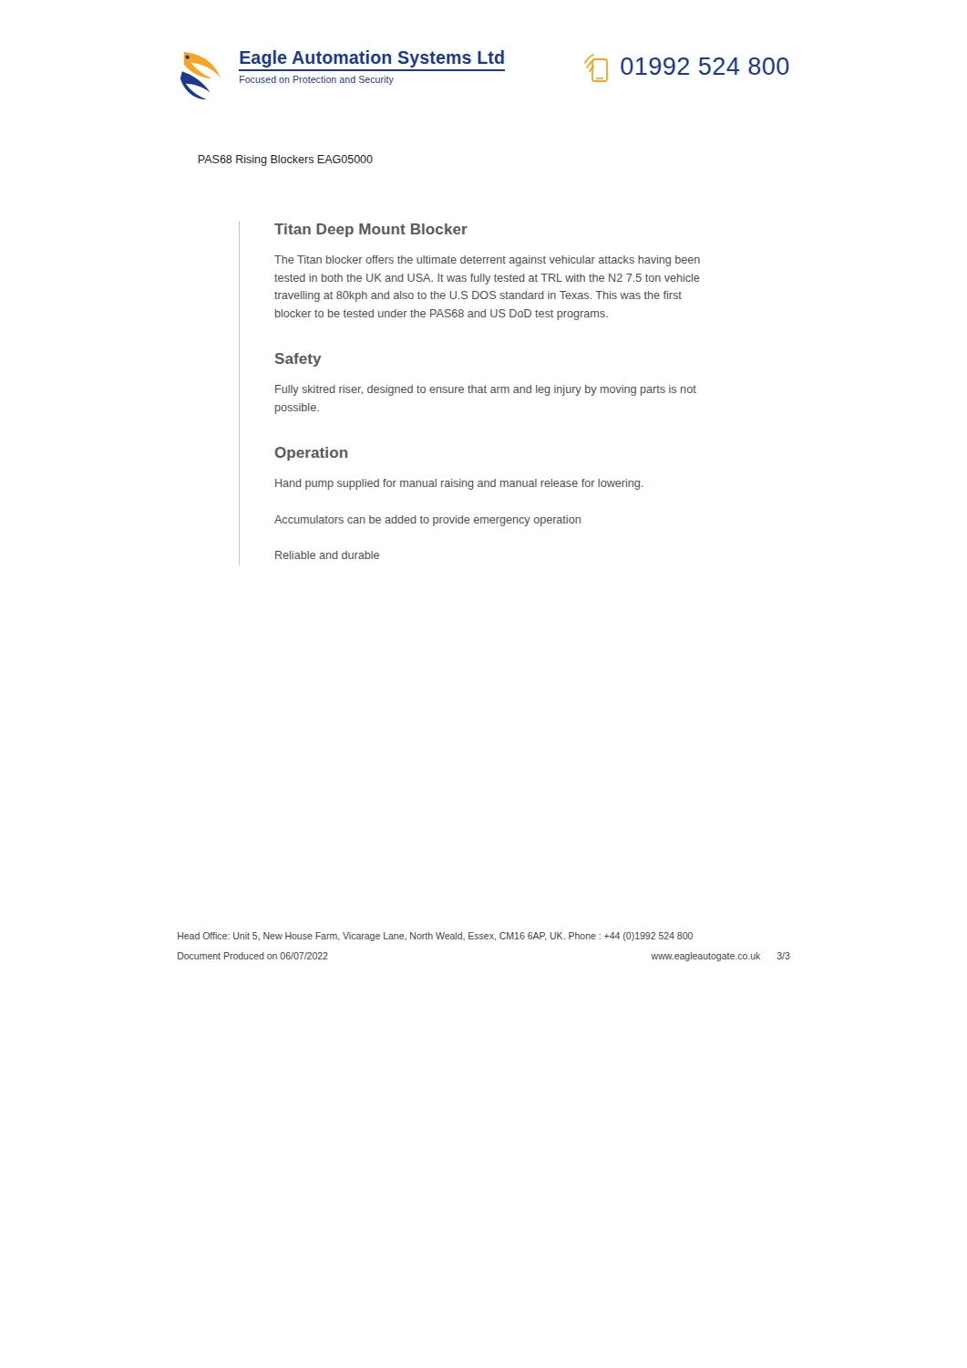Eagle Automation Systems Ltd
Focused on Protection and Security
01992 524 800
PAS68 Rising Blockers EAG05000
Titan Deep Mount Blocker
The Titan blocker offers the ultimate deterrent against vehicular attacks having been tested in both the UK and USA. It was fully tested at TRL with the N2 7.5 ton vehicle travelling at 80kph and also to the U.S DOS standard in Texas. This was the first blocker to be tested under the PAS68 and US DoD test programs.
Safety
Fully skitred riser, designed to ensure that arm and leg injury by moving parts is not possible.
Operation
Hand pump supplied for manual raising and manual release for lowering.
Accumulators can be added to provide emergency operation
Reliable and durable
Head Office: Unit 5, New House Farm, Vicarage Lane, North Weald, Essex, CM16 6AP, UK. Phone : +44 (0)1992 524 800
Document Produced on 06/07/2022
www.eagleautogate.co.uk 3/3